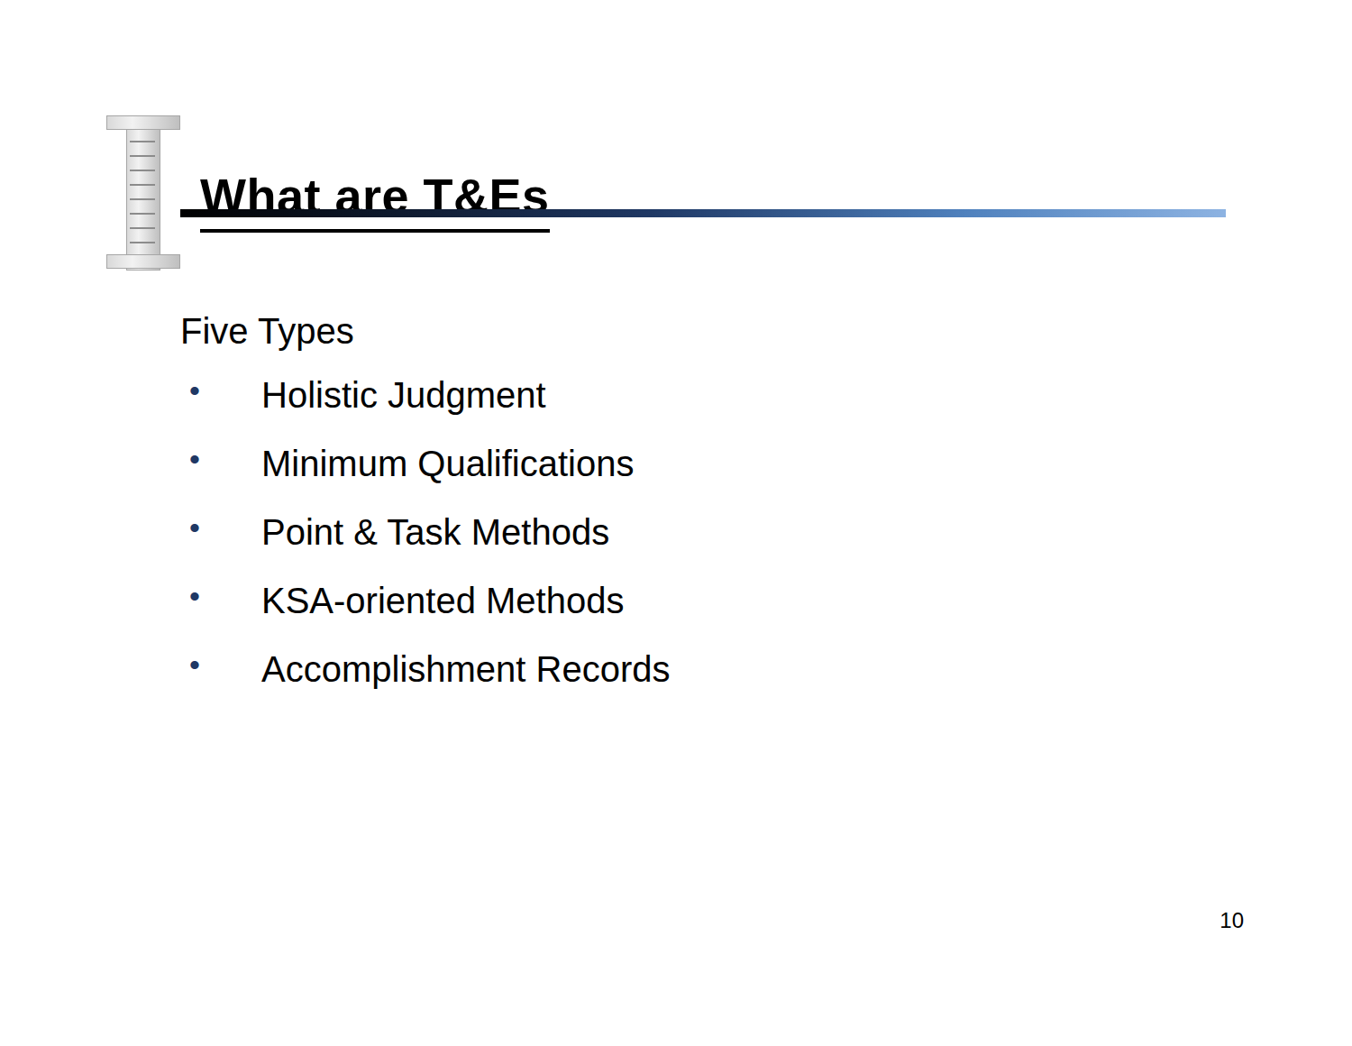What are T&Es
Five Types
Holistic Judgment
Minimum Qualifications
Point & Task Methods
KSA-oriented Methods
Accomplishment Records
10